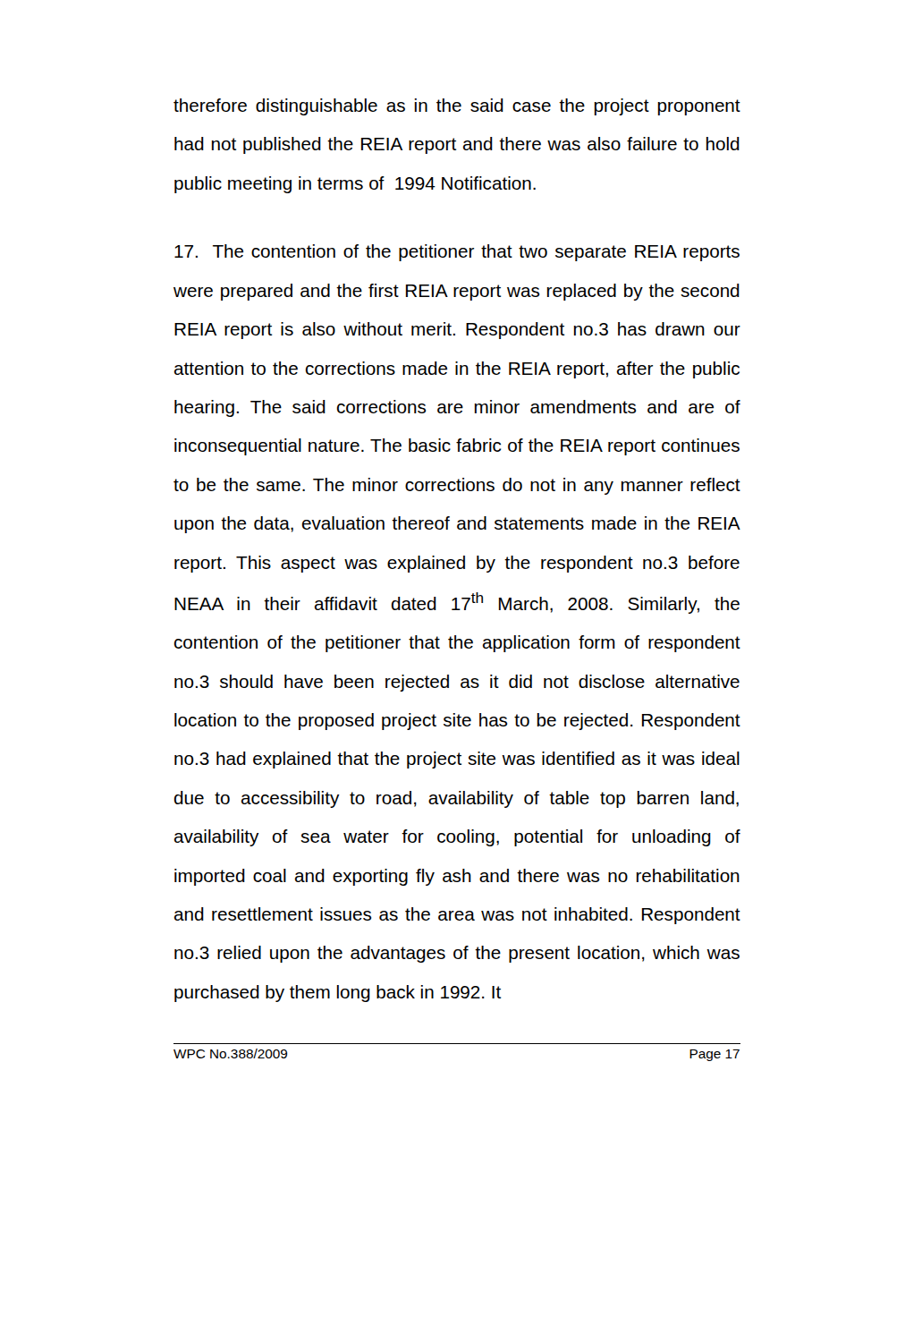therefore distinguishable as in the said case the project proponent had not published the REIA report and there was also failure to hold public meeting in terms of 1994 Notification.
17. The contention of the petitioner that two separate REIA reports were prepared and the first REIA report was replaced by the second REIA report is also without merit. Respondent no.3 has drawn our attention to the corrections made in the REIA report, after the public hearing. The said corrections are minor amendments and are of inconsequential nature. The basic fabric of the REIA report continues to be the same. The minor corrections do not in any manner reflect upon the data, evaluation thereof and statements made in the REIA report. This aspect was explained by the respondent no.3 before NEAA in their affidavit dated 17th March, 2008. Similarly, the contention of the petitioner that the application form of respondent no.3 should have been rejected as it did not disclose alternative location to the proposed project site has to be rejected. Respondent no.3 had explained that the project site was identified as it was ideal due to accessibility to road, availability of table top barren land, availability of sea water for cooling, potential for unloading of imported coal and exporting fly ash and there was no rehabilitation and resettlement issues as the area was not inhabited. Respondent no.3 relied upon the advantages of the present location, which was purchased by them long back in 1992. It
WPC No.388/2009 Page 17